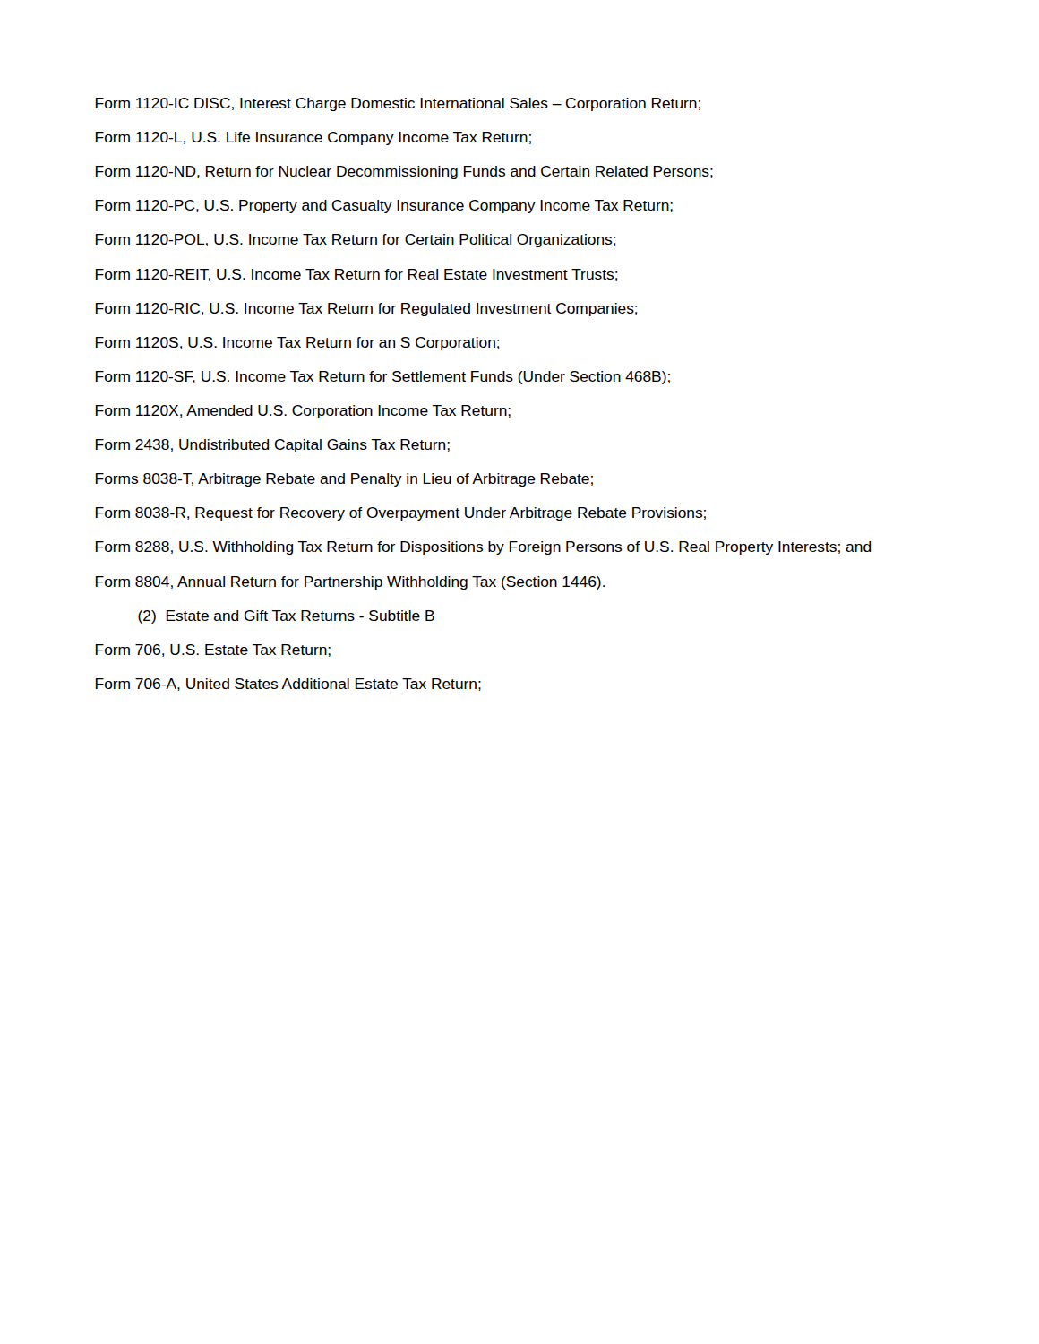Form 1120-IC DISC, Interest Charge Domestic International Sales – Corporation Return;
Form 1120-L, U.S. Life Insurance Company Income Tax Return;
Form 1120-ND, Return for Nuclear Decommissioning Funds and Certain Related Persons;
Form 1120-PC, U.S. Property and Casualty Insurance Company Income Tax Return;
Form 1120-POL, U.S. Income Tax Return for Certain Political Organizations;
Form 1120-REIT, U.S. Income Tax Return for Real Estate Investment Trusts;
Form 1120-RIC, U.S. Income Tax Return for Regulated Investment Companies;
Form 1120S, U.S. Income Tax Return for an S Corporation;
Form 1120-SF, U.S. Income Tax Return for Settlement Funds (Under Section 468B);
Form 1120X, Amended U.S. Corporation Income Tax Return;
Form 2438, Undistributed Capital Gains Tax Return;
Forms 8038-T, Arbitrage Rebate and Penalty in Lieu of Arbitrage Rebate;
Form 8038-R, Request for Recovery of Overpayment Under Arbitrage Rebate Provisions;
Form 8288, U.S. Withholding Tax Return for Dispositions by Foreign Persons of U.S. Real Property Interests; and
Form 8804, Annual Return for Partnership Withholding Tax (Section 1446).
(2) Estate and Gift Tax Returns - Subtitle B
Form 706, U.S. Estate Tax Return;
Form 706-A, United States Additional Estate Tax Return;